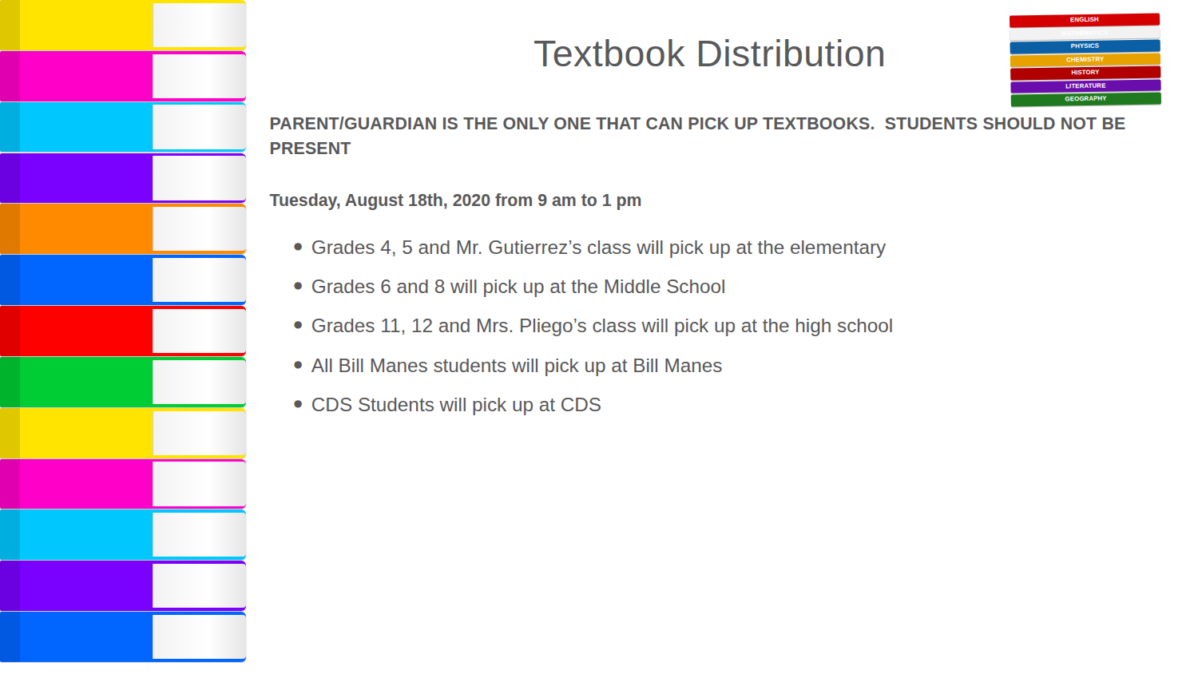English
Mathematics
Physics
Chemistry
History
Literature
Geography
Textbook Distribution
PARENT/GUARDIAN IS THE ONLY ONE THAT CAN PICK UP TEXTBOOKS. STUDENTS SHOULD NOT BE PRESENT
Tuesday, August 18th, 2020 from 9 am to 1 pm
Grades 4, 5 and Mr. Gutierrez’s class will pick up at the elementary
Grades 6 and 8 will pick up at the Middle School
Grades 11, 12 and Mrs. Pliego’s class will pick up at the high school
All Bill Manes students will pick up at Bill Manes
CDS Students will pick up at CDS